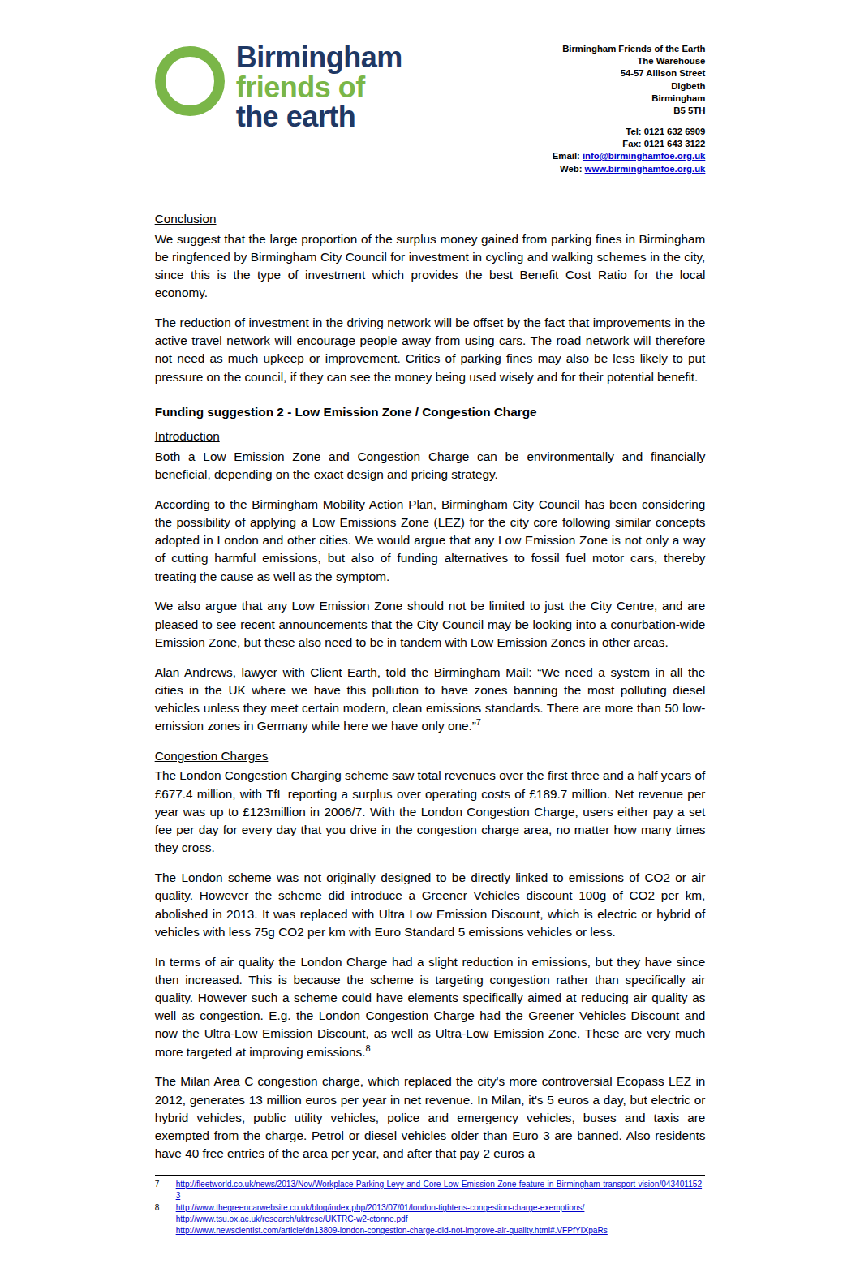Birmingham
friends of
the earth
Birmingham Friends of the Earth
The Warehouse
54-57 Allison Street
Digbeth
Birmingham
B5 5TH
Tel: 0121 632 6909
Fax: 0121 643 3122
Email: info@birminghamfoe.org.uk
Web: www.birminghamfoe.org.uk
Conclusion
We suggest that the large proportion of the surplus money gained from parking fines in Birmingham be ringfenced by Birmingham City Council for investment in cycling and walking schemes in the city, since this is the type of investment which provides the best Benefit Cost Ratio for the local economy.
The reduction of investment in the driving network will be offset by the fact that improvements in the active travel network will encourage people away from using cars. The road network will therefore not need as much upkeep or improvement. Critics of parking fines may also be less likely to put pressure on the council, if they can see the money being used wisely and for their potential benefit.
Funding suggestion 2 - Low Emission Zone / Congestion Charge
Introduction
Both a Low Emission Zone and Congestion Charge can be environmentally and financially beneficial, depending on the exact design and pricing strategy.
According to the Birmingham Mobility Action Plan, Birmingham City Council has been considering the possibility of applying a Low Emissions Zone (LEZ) for the city core following similar concepts adopted in London and other cities. We would argue that any Low Emission Zone is not only a way of cutting harmful emissions, but also of funding alternatives to fossil fuel motor cars, thereby treating the cause as well as the symptom.
We also argue that any Low Emission Zone should not be limited to just the City Centre, and are pleased to see recent announcements that the City Council may be looking into a conurbation-wide Emission Zone, but these also need to be in tandem with Low Emission Zones in other areas.
Alan Andrews, lawyer with Client Earth, told the Birmingham Mail: “We need a system in all the cities in the UK where we have this pollution to have zones banning the most polluting diesel vehicles unless they meet certain modern, clean emissions standards. There are more than 50 low-emission zones in Germany while here we have only one.”7
Congestion Charges
The London Congestion Charging scheme saw total revenues over the first three and a half years of £677.4 million, with TfL reporting a surplus over operating costs of £189.7 million. Net revenue per year was up to £123million in 2006/7. With the London Congestion Charge, users either pay a set fee per day for every day that you drive in the congestion charge area, no matter how many times they cross.
The London scheme was not originally designed to be directly linked to emissions of CO2 or air quality. However the scheme did introduce a Greener Vehicles discount 100g of CO2 per km, abolished in 2013. It was replaced with Ultra Low Emission Discount, which is electric or hybrid of vehicles with less 75g CO2 per km with Euro Standard 5 emissions vehicles or less.
In terms of air quality the London Charge had a slight reduction in emissions, but they have since then increased. This is because the scheme is targeting congestion rather than specifically air quality. However such a scheme could have elements specifically aimed at reducing air quality as well as congestion. E.g. the London Congestion Charge had the Greener Vehicles Discount and now the Ultra-Low Emission Discount, as well as Ultra-Low Emission Zone. These are very much more targeted at improving emissions.8
The Milan Area C congestion charge, which replaced the city's more controversial Ecopass LEZ in 2012, generates 13 million euros per year in net revenue. In Milan, it's 5 euros a day, but electric or hybrid vehicles, public utility vehicles, police and emergency vehicles, buses and taxis are exempted from the charge. Petrol or diesel vehicles older than Euro 3 are banned. Also residents have 40 free entries of the area per year, and after that pay 2 euros a
| 7 | http://fleetworld.co.uk/news/2013/Nov/Workplace-Parking-Levy-and-Core-Low-Emission-Zone-feature-in-Birmingham-transport-vision/0434011523 |
| 8 | http://www.thegreencarwebsite.co.uk/blog/index.php/2013/07/01/london-tightens-congestion-charge-exemptions/ http://www.tsu.ox.ac.uk/research/uktrcse/UKTRC-w2-ctonne.pdf http://www.newscientist.com/article/dn13809-london-congestion-charge-did-not-improve-air-quality.html#.VFPfYIXpaRs |